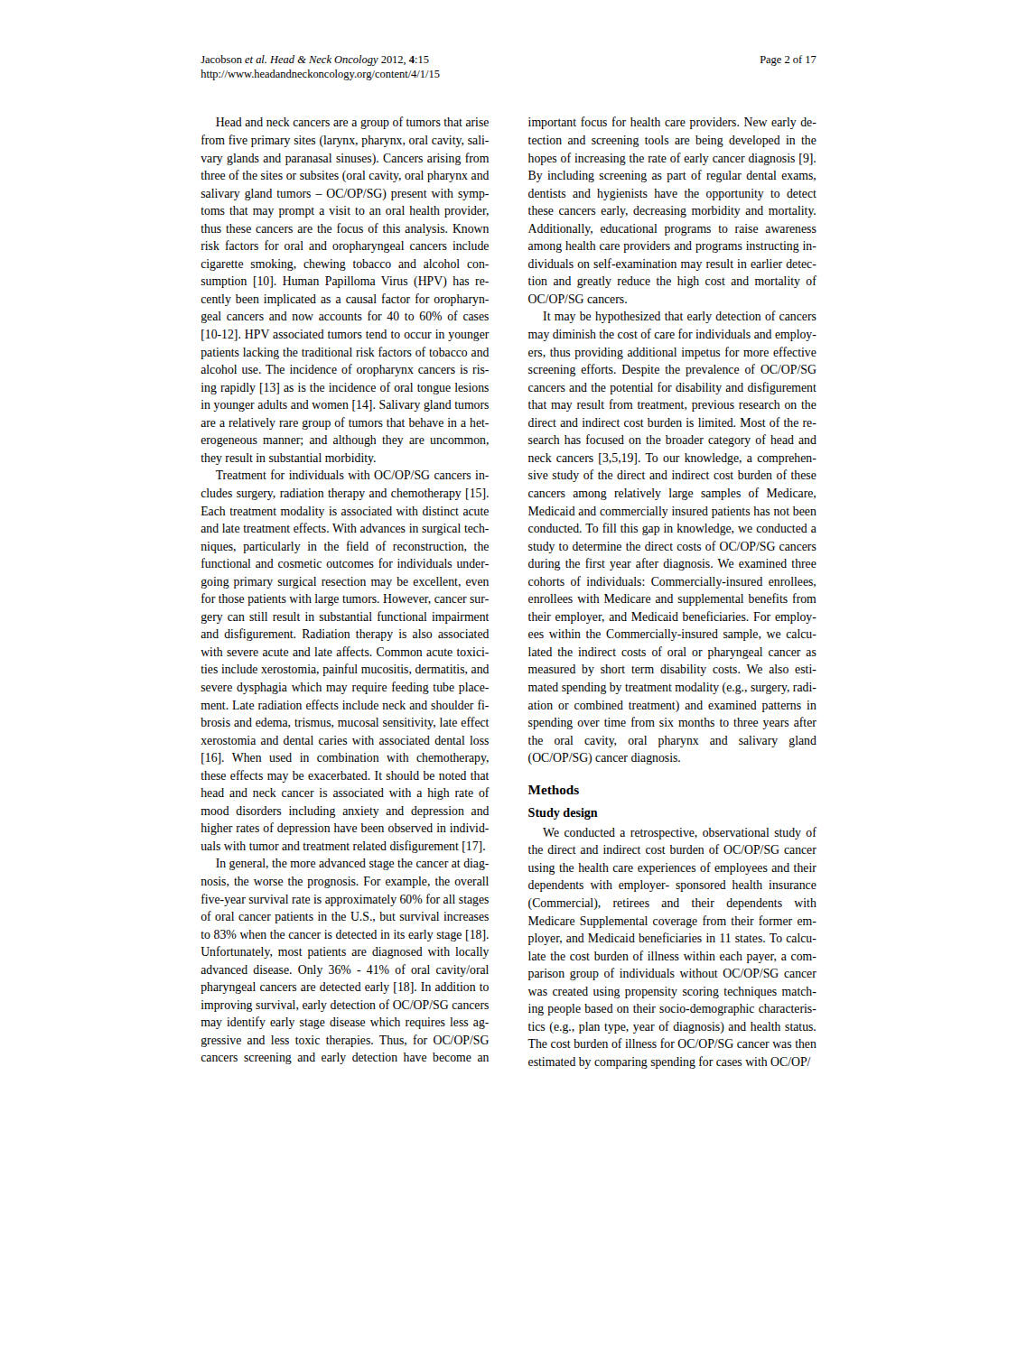Jacobson et al. Head & Neck Oncology 2012, 4:15 http://www.headandneckoncology.org/content/4/1/15
Page 2 of 17
Head and neck cancers are a group of tumors that arise from five primary sites (larynx, pharynx, oral cavity, salivary glands and paranasal sinuses). Cancers arising from three of the sites or subsites (oral cavity, oral pharynx and salivary gland tumors – OC/OP/SG) present with symptoms that may prompt a visit to an oral health provider, thus these cancers are the focus of this analysis. Known risk factors for oral and oropharyngeal cancers include cigarette smoking, chewing tobacco and alcohol consumption [10]. Human Papilloma Virus (HPV) has recently been implicated as a causal factor for oropharyngeal cancers and now accounts for 40 to 60% of cases [10-12]. HPV associated tumors tend to occur in younger patients lacking the traditional risk factors of tobacco and alcohol use. The incidence of oropharynx cancers is rising rapidly [13] as is the incidence of oral tongue lesions in younger adults and women [14]. Salivary gland tumors are a relatively rare group of tumors that behave in a heterogeneous manner; and although they are uncommon, they result in substantial morbidity.
Treatment for individuals with OC/OP/SG cancers includes surgery, radiation therapy and chemotherapy [15]. Each treatment modality is associated with distinct acute and late treatment effects. With advances in surgical techniques, particularly in the field of reconstruction, the functional and cosmetic outcomes for individuals undergoing primary surgical resection may be excellent, even for those patients with large tumors. However, cancer surgery can still result in substantial functional impairment and disfigurement. Radiation therapy is also associated with severe acute and late affects. Common acute toxicities include xerostomia, painful mucositis, dermatitis, and severe dysphagia which may require feeding tube placement. Late radiation effects include neck and shoulder fibrosis and edema, trismus, mucosal sensitivity, late effect xerostomia and dental caries with associated dental loss [16]. When used in combination with chemotherapy, these effects may be exacerbated. It should be noted that head and neck cancer is associated with a high rate of mood disorders including anxiety and depression and higher rates of depression have been observed in individuals with tumor and treatment related disfigurement [17].
In general, the more advanced stage the cancer at diagnosis, the worse the prognosis. For example, the overall five-year survival rate is approximately 60% for all stages of oral cancer patients in the U.S., but survival increases to 83% when the cancer is detected in its early stage [18]. Unfortunately, most patients are diagnosed with locally advanced disease. Only 36% - 41% of oral cavity/oral pharyngeal cancers are detected early [18]. In addition to improving survival, early detection of OC/OP/SG cancers may identify early stage disease which requires less aggressive and less toxic therapies. Thus, for OC/OP/SG cancers screening and early detection have become an important focus for health care providers. New early detection and screening tools are being developed in the hopes of increasing the rate of early cancer diagnosis [9]. By including screening as part of regular dental exams, dentists and hygienists have the opportunity to detect these cancers early, decreasing morbidity and mortality. Additionally, educational programs to raise awareness among health care providers and programs instructing individuals on self-examination may result in earlier detection and greatly reduce the high cost and mortality of OC/OP/SG cancers.
It may be hypothesized that early detection of cancers may diminish the cost of care for individuals and employers, thus providing additional impetus for more effective screening efforts. Despite the prevalence of OC/OP/SG cancers and the potential for disability and disfigurement that may result from treatment, previous research on the direct and indirect cost burden is limited. Most of the research has focused on the broader category of head and neck cancers [3,5,19]. To our knowledge, a comprehensive study of the direct and indirect cost burden of these cancers among relatively large samples of Medicare, Medicaid and commercially insured patients has not been conducted. To fill this gap in knowledge, we conducted a study to determine the direct costs of OC/OP/SG cancers during the first year after diagnosis. We examined three cohorts of individuals: Commercially-insured enrollees, enrollees with Medicare and supplemental benefits from their employer, and Medicaid beneficiaries. For employees within the Commercially-insured sample, we calculated the indirect costs of oral or pharyngeal cancer as measured by short term disability costs. We also estimated spending by treatment modality (e.g., surgery, radiation or combined treatment) and examined patterns in spending over time from six months to three years after the oral cavity, oral pharynx and salivary gland (OC/OP/SG) cancer diagnosis.
Methods
Study design
We conducted a retrospective, observational study of the direct and indirect cost burden of OC/OP/SG cancer using the health care experiences of employees and their dependents with employer- sponsored health insurance (Commercial), retirees and their dependents with Medicare Supplemental coverage from their former employer, and Medicaid beneficiaries in 11 states. To calculate the cost burden of illness within each payer, a comparison group of individuals without OC/OP/SG cancer was created using propensity scoring techniques matching people based on their socio-demographic characteristics (e.g., plan type, year of diagnosis) and health status. The cost burden of illness for OC/OP/SG cancer was then estimated by comparing spending for cases with OC/OP/